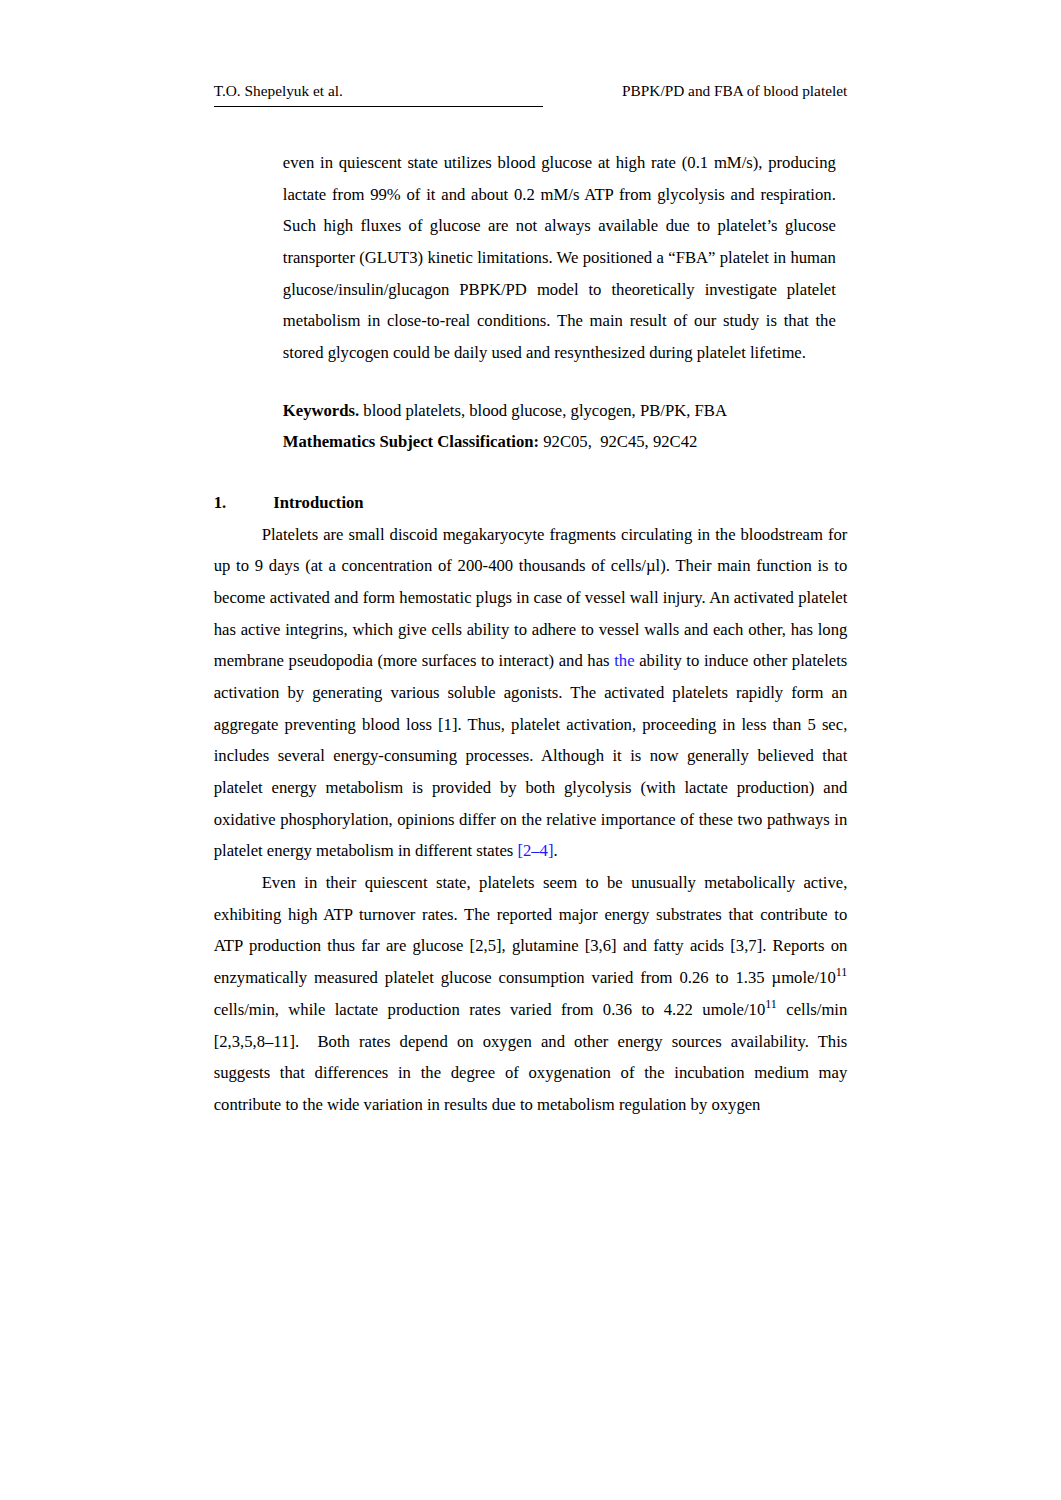T.O. Shepelyuk et al. PBPK/PD and FBA of blood platelet
even in quiescent state utilizes blood glucose at high rate (0.1 mM/s), producing lactate from 99% of it and about 0.2 mM/s ATP from glycolysis and respiration. Such high fluxes of glucose are not always available due to platelet’s glucose transporter (GLUT3) kinetic limitations. We positioned a “FBA” platelet in human glucose/insulin/glucagon PBPK/PD model to theoretically investigate platelet metabolism in close-to-real conditions. The main result of our study is that the stored glycogen could be daily used and resynthesized during platelet lifetime.
Keywords. blood platelets, blood glucose, glycogen, PB/PK, FBA
Mathematics Subject Classification: 92C05, 92C45, 92C42
1. Introduction
Platelets are small discoid megakaryocyte fragments circulating in the bloodstream for up to 9 days (at a concentration of 200-400 thousands of cells/µl). Their main function is to become activated and form hemostatic plugs in case of vessel wall injury. An activated platelet has active integrins, which give cells ability to adhere to vessel walls and each other, has long membrane pseudopodia (more surfaces to interact) and has the ability to induce other platelets activation by generating various soluble agonists. The activated platelets rapidly form an aggregate preventing blood loss [1]. Thus, platelet activation, proceeding in less than 5 sec, includes several energy-consuming processes. Although it is now generally believed that platelet energy metabolism is provided by both glycolysis (with lactate production) and oxidative phosphorylation, opinions differ on the relative importance of these two pathways in platelet energy metabolism in different states [2–4].
Even in their quiescent state, platelets seem to be unusually metabolically active, exhibiting high ATP turnover rates. The reported major energy substrates that contribute to ATP production thus far are glucose [2,5], glutamine [3,6] and fatty acids [3,7]. Reports on enzymatically measured platelet glucose consumption varied from 0.26 to 1.35 µmole/1011 cells/min, while lactate production rates varied from 0.36 to 4.22 umole/1011 cells/min [2,3,5,8–11]. Both rates depend on oxygen and other energy sources availability. This suggests that differences in the degree of oxygenation of the incubation medium may contribute to the wide variation in results due to metabolism regulation by oxygen